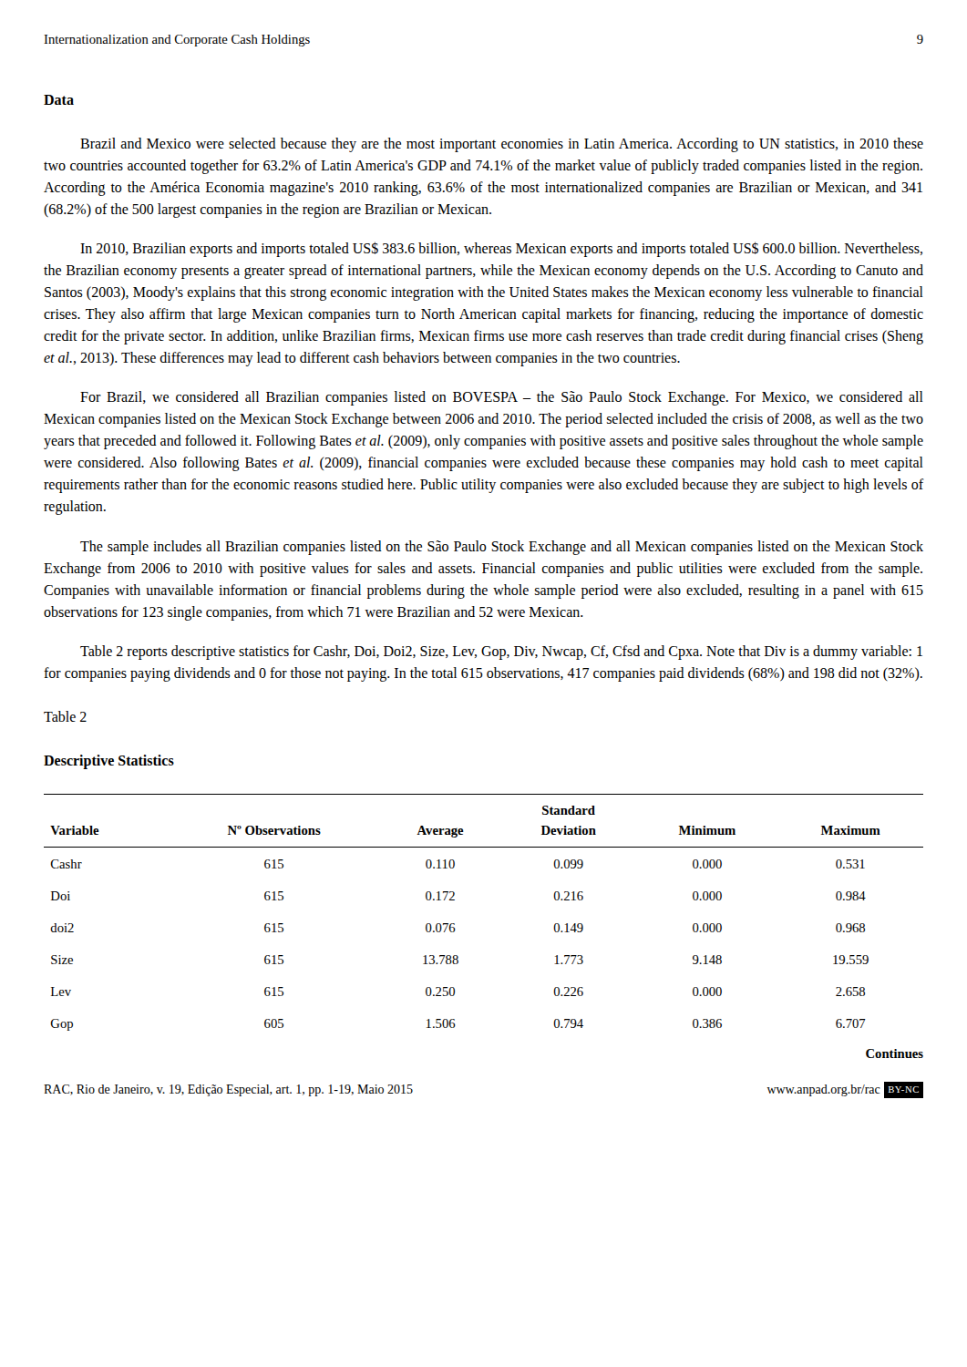Internationalization and Corporate Cash Holdings 9
Data
Brazil and Mexico were selected because they are the most important economies in Latin America. According to UN statistics, in 2010 these two countries accounted together for 63.2% of Latin America's GDP and 74.1% of the market value of publicly traded companies listed in the region. According to the América Economia magazine's 2010 ranking, 63.6% of the most internationalized companies are Brazilian or Mexican, and 341 (68.2%) of the 500 largest companies in the region are Brazilian or Mexican.
In 2010, Brazilian exports and imports totaled US$ 383.6 billion, whereas Mexican exports and imports totaled US$ 600.0 billion. Nevertheless, the Brazilian economy presents a greater spread of international partners, while the Mexican economy depends on the U.S. According to Canuto and Santos (2003), Moody's explains that this strong economic integration with the United States makes the Mexican economy less vulnerable to financial crises. They also affirm that large Mexican companies turn to North American capital markets for financing, reducing the importance of domestic credit for the private sector. In addition, unlike Brazilian firms, Mexican firms use more cash reserves than trade credit during financial crises (Sheng et al., 2013). These differences may lead to different cash behaviors between companies in the two countries.
For Brazil, we considered all Brazilian companies listed on BOVESPA – the São Paulo Stock Exchange. For Mexico, we considered all Mexican companies listed on the Mexican Stock Exchange between 2006 and 2010. The period selected included the crisis of 2008, as well as the two years that preceded and followed it. Following Bates et al. (2009), only companies with positive assets and positive sales throughout the whole sample were considered. Also following Bates et al. (2009), financial companies were excluded because these companies may hold cash to meet capital requirements rather than for the economic reasons studied here. Public utility companies were also excluded because they are subject to high levels of regulation.
The sample includes all Brazilian companies listed on the São Paulo Stock Exchange and all Mexican companies listed on the Mexican Stock Exchange from 2006 to 2010 with positive values for sales and assets. Financial companies and public utilities were excluded from the sample. Companies with unavailable information or financial problems during the whole sample period were also excluded, resulting in a panel with 615 observations for 123 single companies, from which 71 were Brazilian and 52 were Mexican.
Table 2 reports descriptive statistics for Cashr, Doi, Doi2, Size, Lev, Gop, Div, Nwcap, Cf, Cfsd and Cpxa. Note that Div is a dummy variable: 1 for companies paying dividends and 0 for those not paying. In the total 615 observations, 417 companies paid dividends (68%) and 198 did not (32%).
Table 2
Descriptive Statistics
| Variable | Nº Observations | Average | Standard Deviation | Minimum | Maximum |
| --- | --- | --- | --- | --- | --- |
| Cashr | 615 | 0.110 | 0.099 | 0.000 | 0.531 |
| Doi | 615 | 0.172 | 0.216 | 0.000 | 0.984 |
| doi2 | 615 | 0.076 | 0.149 | 0.000 | 0.968 |
| Size | 615 | 13.788 | 1.773 | 9.148 | 19.559 |
| Lev | 615 | 0.250 | 0.226 | 0.000 | 2.658 |
| Gop | 605 | 1.506 | 0.794 | 0.386 | 6.707 |
Continues
RAC, Rio de Janeiro, v. 19, Edição Especial, art. 1, pp. 1-19, Maio 2015 www.anpad.org.br/rac BY-NC